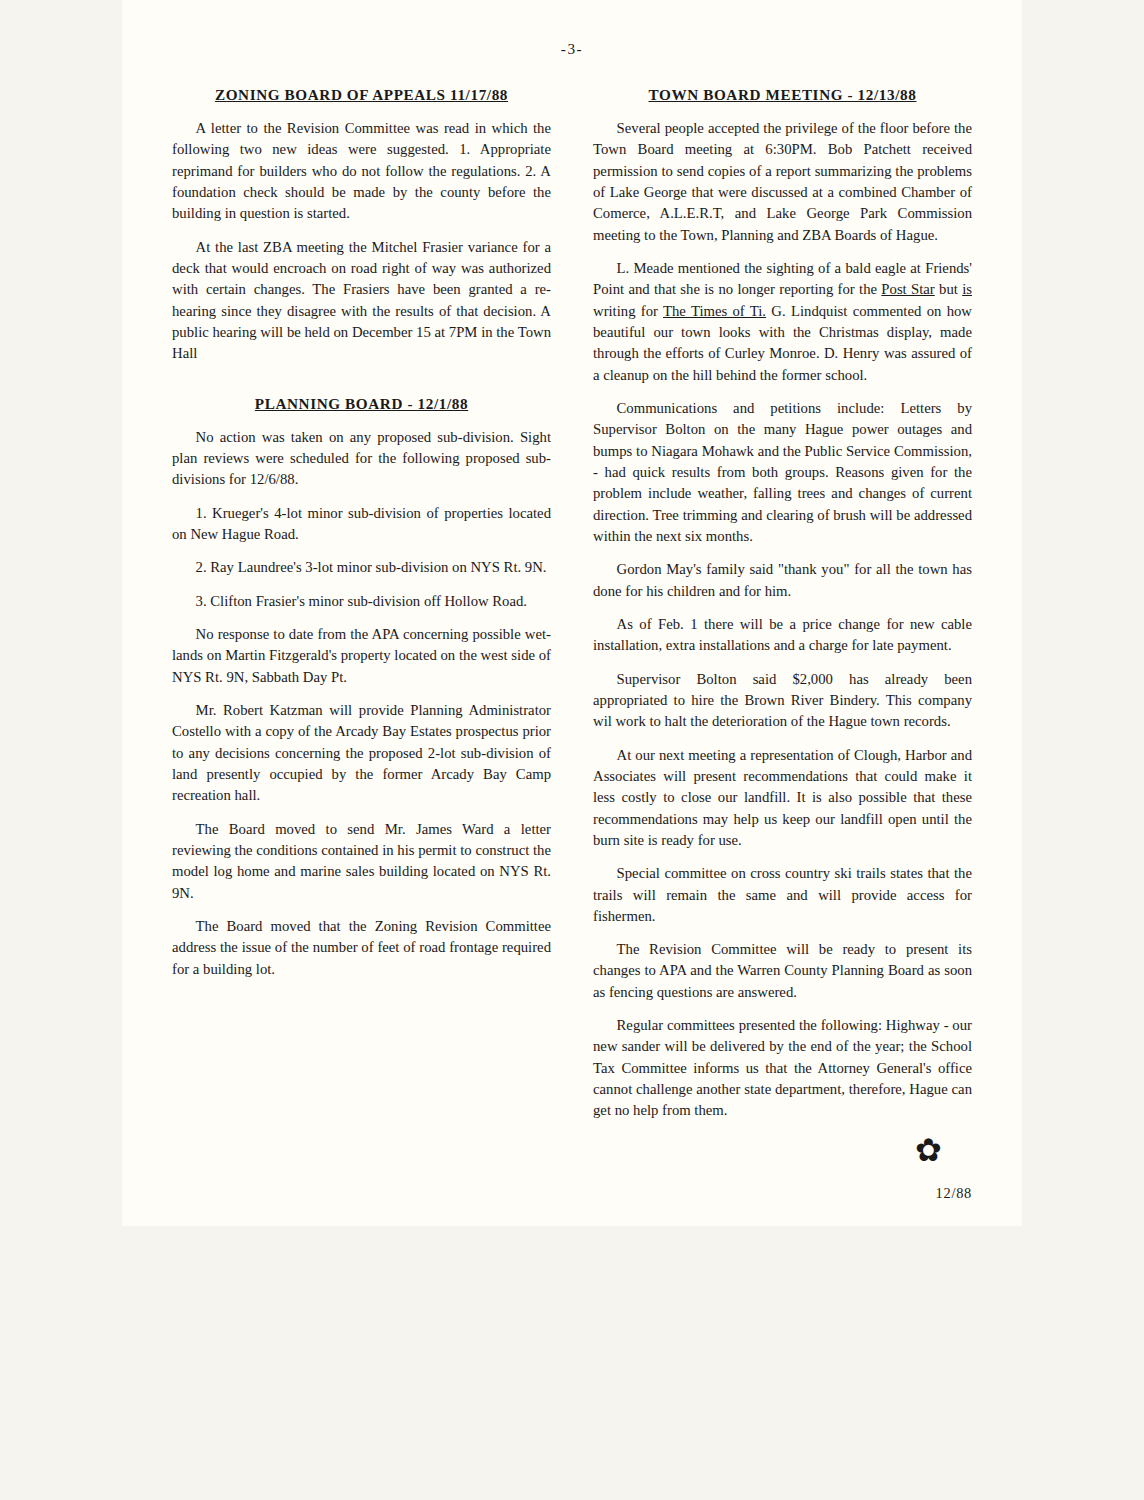-3-
Zoning Board of Appeals 11/17/88
A letter to the Revision Committee was read in which the following two new ideas were suggested. 1. Appropriate reprimand for builders who do not follow the regulations. 2. A foundation check should be made by the county before the building in question is started.
At the last ZBA meeting the Mitchel Frasier variance for a deck that would encroach on road right of way was authorized with certain changes. The Frasiers have been granted a re-hearing since they disagree with the results of that decision. A public hearing will be held on December 15 at 7PM in the Town Hall
Planning Board - 12/1/88
No action was taken on any proposed sub-division. Sight plan reviews were scheduled for the following proposed sub-divisions for 12/6/88.
1. Krueger's 4-lot minor sub-division of properties located on New Hague Road.
2. Ray Laundree's 3-lot minor sub-division on NYS Rt. 9N.
3. Clifton Frasier's minor sub-division off Hollow Road.
No response to date from the APA concerning possible wet-lands on Martin Fitzgerald's property located on the west side of NYS Rt. 9N, Sabbath Day Pt.
Mr. Robert Katzman will provide Planning Administrator Costello with a copy of the Arcady Bay Estates prospectus prior to any decisions concerning the proposed 2-lot sub-division of land presently occupied by the former Arcady Bay Camp recreation hall.
The Board moved to send Mr. James Ward a letter reviewing the conditions contained in his permit to construct the model log home and marine sales building located on NYS Rt. 9N.
The Board moved that the Zoning Revision Committee address the issue of the number of feet of road frontage required for a building lot.
Town Board Meeting - 12/13/88
Several people accepted the privilege of the floor before the Town Board meeting at 6:30PM. Bob Patchett received permission to send copies of a report summarizing the problems of Lake George that were discussed at a combined Chamber of Comerce, A.L.E.R.T, and Lake George Park Commission meeting to the Town, Planning and ZBA Boards of Hague.
L. Meade mentioned the sighting of a bald eagle at Friends' Point and that she is no longer reporting for the Post Star but is writing for The Times of Ti. G. Lindquist commented on how beautiful our town looks with the Christmas display, made through the efforts of Curley Monroe. D. Henry was assured of a cleanup on the hill behind the former school.
Communications and petitions include: Letters by Supervisor Bolton on the many Hague power outages and bumps to Niagara Mohawk and the Public Service Commission, - had quick results from both groups. Reasons given for the problem include weather, falling trees and changes of current direction. Tree trimming and clearing of brush will be addressed within the next six months.
Gordon May's family said "thank you" for all the town has done for his children and for him.
As of Feb. 1 there will be a price change for new cable installation, extra installations and a charge for late payment.
Supervisor Bolton said $2,000 has already been appropriated to hire the Brown River Bindery. This company wil work to halt the deterioration of the Hague town records.
At our next meeting a representation of Clough, Harbor and Associates will present recommendations that could make it less costly to close our landfill. It is also possible that these recommendations may help us keep our landfill open until the burn site is ready for use.
Special committee on cross country ski trails states that the trails will remain the same and will provide access for fishermen.
The Revision Committee will be ready to present its changes to APA and the Warren County Planning Board as soon as fencing questions are answered.
Regular committees presented the following: Highway - our new sander will be delivered by the end of the year; the School Tax Committee informs us that the Attorney General's office cannot challenge another state department, therefore, Hague can get no help from them.
✿
12/88